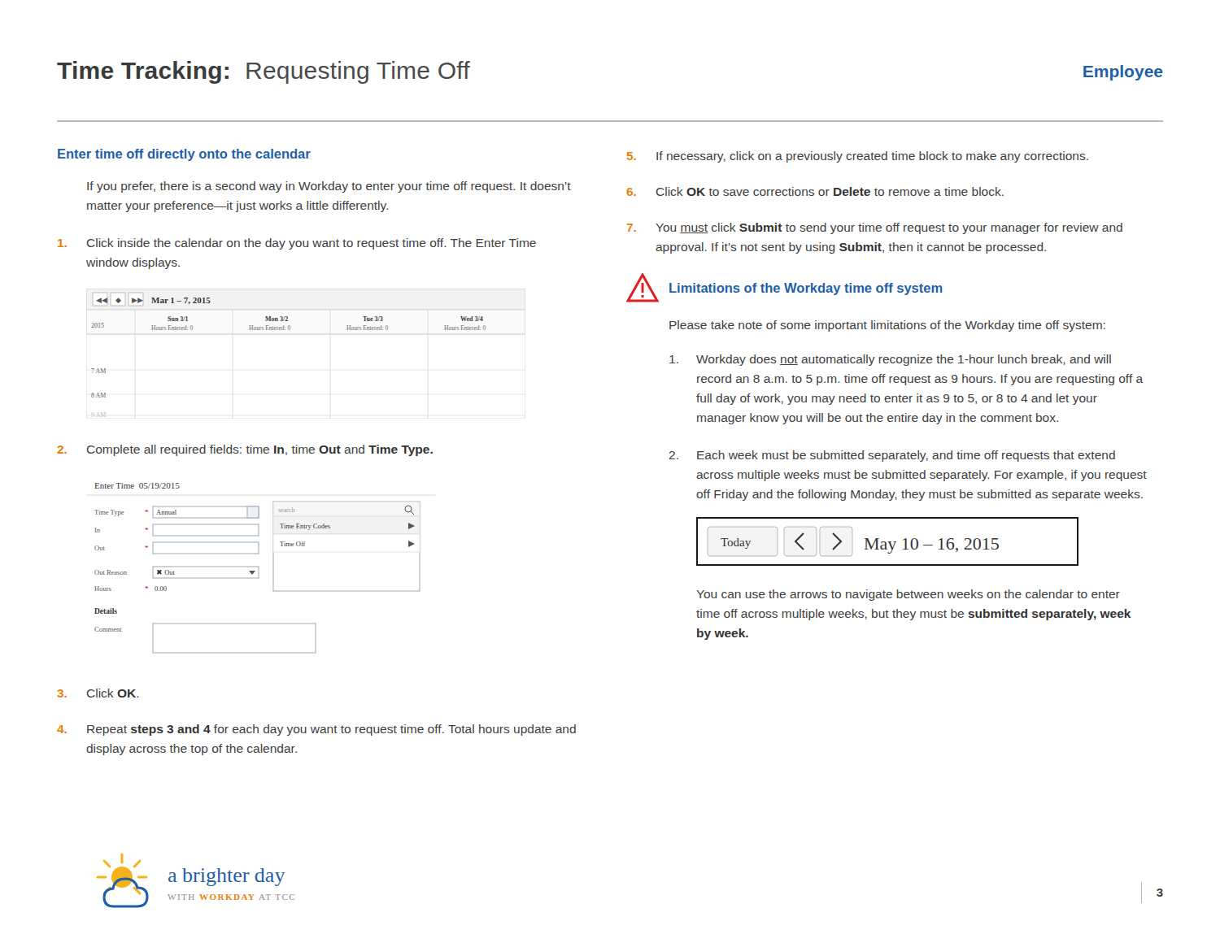Time Tracking: Requesting Time Off
Employee
Enter time off directly onto the calendar
If you prefer, there is a second way in Workday to enter your time off request. It doesn’t matter your preference—it just works a little differently.
1. Click inside the calendar on the day you want to request time off. The Enter Time window displays.
◀◀ ◆ ▶▶ Mar 1 – 7, 2015 2015 Sun 3/1 Hours Entered: 0 Mon 3/2 Hours Entered: 0 Tue 3/3 Hours Entered: 0 Wed 3/4 Hours Entered: 0 7 AM 8 AM 9 AM
2. Complete all required fields: time In, time Out and Time Type.
Enter Time 05/19/2015 Time Type * Annual In * Out * Out Reason ✖ Out Hours * 0.00 Details Comment search Time Entry Codes Time Off
3. Click OK.
4. Repeat steps 3 and 4 for each day you want to request time off. Total hours update and display across the top of the calendar.
5. If necessary, click on a previously created time block to make any corrections.
6. Click OK to save corrections or Delete to remove a time block.
7. You must click Submit to send your time off request to your manager for review and approval. If it’s not sent by using Submit, then it cannot be processed.
Limitations of the Workday time off system
Please take note of some important limitations of the Workday time off system:
Workday does not automatically recognize the 1-hour lunch break, and will record an 8 a.m. to 5 p.m. time off request as 9 hours. If you are requesting off a full day of work, you may need to enter it as 9 to 5, or 8 to 4 and let your manager know you will be out the entire day in the comment box.
Each week must be submitted separately, and time off requests that extend across multiple weeks must be submitted separately. For example, if you request off Friday and the following Monday, they must be submitted as separate weeks.
Today May 10 – 16, 2015
You can use the arrows to navigate between weeks on the calendar to enter time off across multiple weeks, but they must be submitted separately, week by week.
a brighter day WITH WORKDAY AT TCC
3